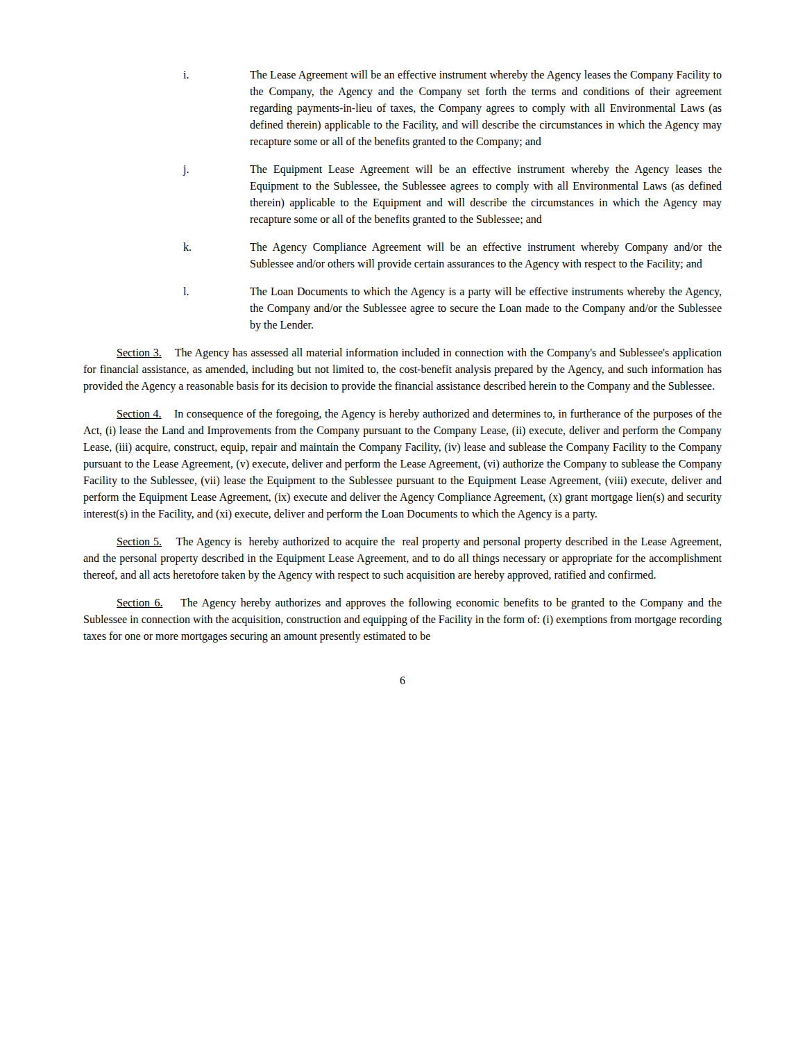i. The Lease Agreement will be an effective instrument whereby the Agency leases the Company Facility to the Company, the Agency and the Company set forth the terms and conditions of their agreement regarding payments-in-lieu of taxes, the Company agrees to comply with all Environmental Laws (as defined therein) applicable to the Facility, and will describe the circumstances in which the Agency may recapture some or all of the benefits granted to the Company; and
j. The Equipment Lease Agreement will be an effective instrument whereby the Agency leases the Equipment to the Sublessee, the Sublessee agrees to comply with all Environmental Laws (as defined therein) applicable to the Equipment and will describe the circumstances in which the Agency may recapture some or all of the benefits granted to the Sublessee; and
k. The Agency Compliance Agreement will be an effective instrument whereby Company and/or the Sublessee and/or others will provide certain assurances to the Agency with respect to the Facility; and
l. The Loan Documents to which the Agency is a party will be effective instruments whereby the Agency, the Company and/or the Sublessee agree to secure the Loan made to the Company and/or the Sublessee by the Lender.
Section 3. The Agency has assessed all material information included in connection with the Company's and Sublessee's application for financial assistance, as amended, including but not limited to, the cost-benefit analysis prepared by the Agency, and such information has provided the Agency a reasonable basis for its decision to provide the financial assistance described herein to the Company and the Sublessee.
Section 4. In consequence of the foregoing, the Agency is hereby authorized and determines to, in furtherance of the purposes of the Act, (i) lease the Land and Improvements from the Company pursuant to the Company Lease, (ii) execute, deliver and perform the Company Lease, (iii) acquire, construct, equip, repair and maintain the Company Facility, (iv) lease and sublease the Company Facility to the Company pursuant to the Lease Agreement, (v) execute, deliver and perform the Lease Agreement, (vi) authorize the Company to sublease the Company Facility to the Sublessee, (vii) lease the Equipment to the Sublessee pursuant to the Equipment Lease Agreement, (viii) execute, deliver and perform the Equipment Lease Agreement, (ix) execute and deliver the Agency Compliance Agreement, (x) grant mortgage lien(s) and security interest(s) in the Facility, and (xi) execute, deliver and perform the Loan Documents to which the Agency is a party.
Section 5. The Agency is hereby authorized to acquire the real property and personal property described in the Lease Agreement, and the personal property described in the Equipment Lease Agreement, and to do all things necessary or appropriate for the accomplishment thereof, and all acts heretofore taken by the Agency with respect to such acquisition are hereby approved, ratified and confirmed.
Section 6. The Agency hereby authorizes and approves the following economic benefits to be granted to the Company and the Sublessee in connection with the acquisition, construction and equipping of the Facility in the form of: (i) exemptions from mortgage recording taxes for one or more mortgages securing an amount presently estimated to be
6